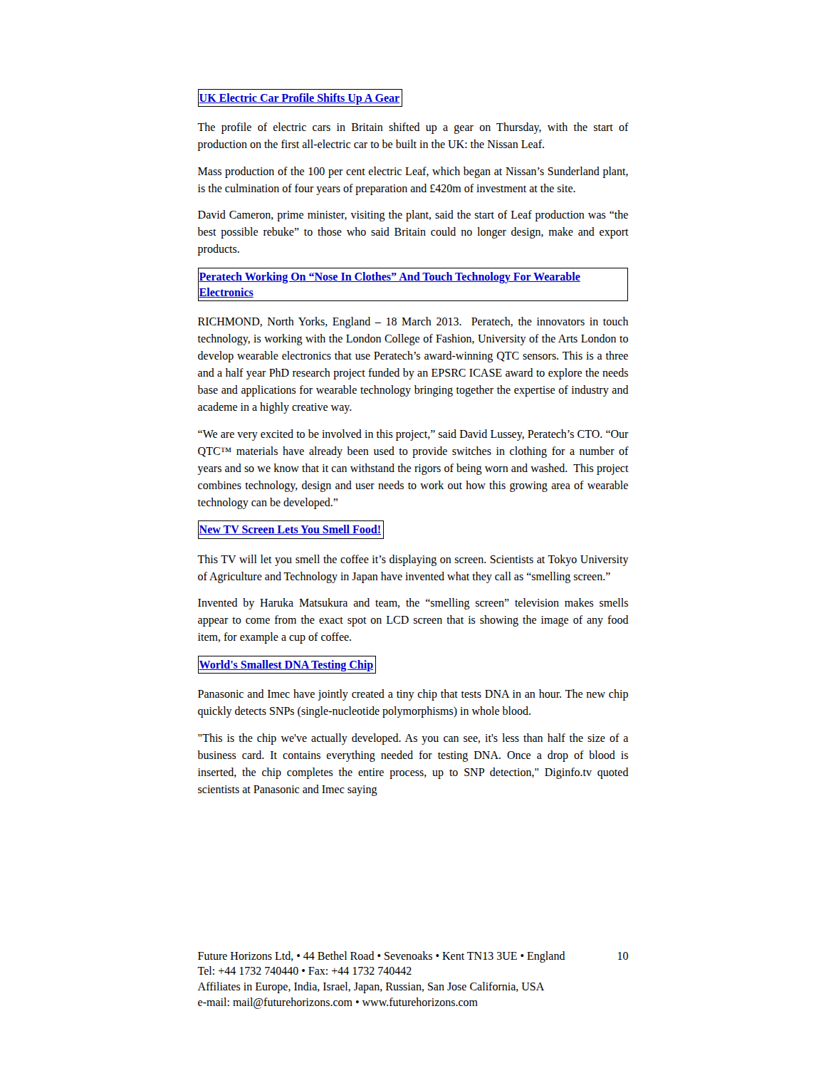UK Electric Car Profile Shifts Up A Gear
The profile of electric cars in Britain shifted up a gear on Thursday, with the start of production on the first all-electric car to be built in the UK: the Nissan Leaf.
Mass production of the 100 per cent electric Leaf, which began at Nissan’s Sunderland plant, is the culmination of four years of preparation and £420m of investment at the site.
David Cameron, prime minister, visiting the plant, said the start of Leaf production was “the best possible rebuke” to those who said Britain could no longer design, make and export products.
Peratech Working On “Nose In Clothes” And Touch Technology For Wearable Electronics
RICHMOND, North Yorks, England – 18 March 2013. Peratech, the innovators in touch technology, is working with the London College of Fashion, University of the Arts London to develop wearable electronics that use Peratech’s award-winning QTC sensors. This is a three and a half year PhD research project funded by an EPSRC ICASE award to explore the needs base and applications for wearable technology bringing together the expertise of industry and academe in a highly creative way.
“We are very excited to be involved in this project,” said David Lussey, Peratech’s CTO. “Our QTC™ materials have already been used to provide switches in clothing for a number of years and so we know that it can withstand the rigors of being worn and washed. This project combines technology, design and user needs to work out how this growing area of wearable technology can be developed.”
New TV Screen Lets You Smell Food!
This TV will let you smell the coffee it’s displaying on screen. Scientists at Tokyo University of Agriculture and Technology in Japan have invented what they call as “smelling screen.”
Invented by Haruka Matsukura and team, the “smelling screen” television makes smells appear to come from the exact spot on LCD screen that is showing the image of any food item, for example a cup of coffee.
World's Smallest DNA Testing Chip
Panasonic and Imec have jointly created a tiny chip that tests DNA in an hour. The new chip quickly detects SNPs (single-nucleotide polymorphisms) in whole blood.
"This is the chip we've actually developed. As you can see, it's less than half the size of a business card. It contains everything needed for testing DNA. Once a drop of blood is inserted, the chip completes the entire process, up to SNP detection," Diginfo.tv quoted scientists at Panasonic and Imec saying
10
Future Horizons Ltd, • 44 Bethel Road • Sevenoaks • Kent TN13 3UE • England
Tel: +44 1732 740440 • Fax: +44 1732 740442
Affiliates in Europe, India, Israel, Japan, Russian, San Jose California, USA
e-mail: mail@futurehorizons.com • www.futurehorizons.com